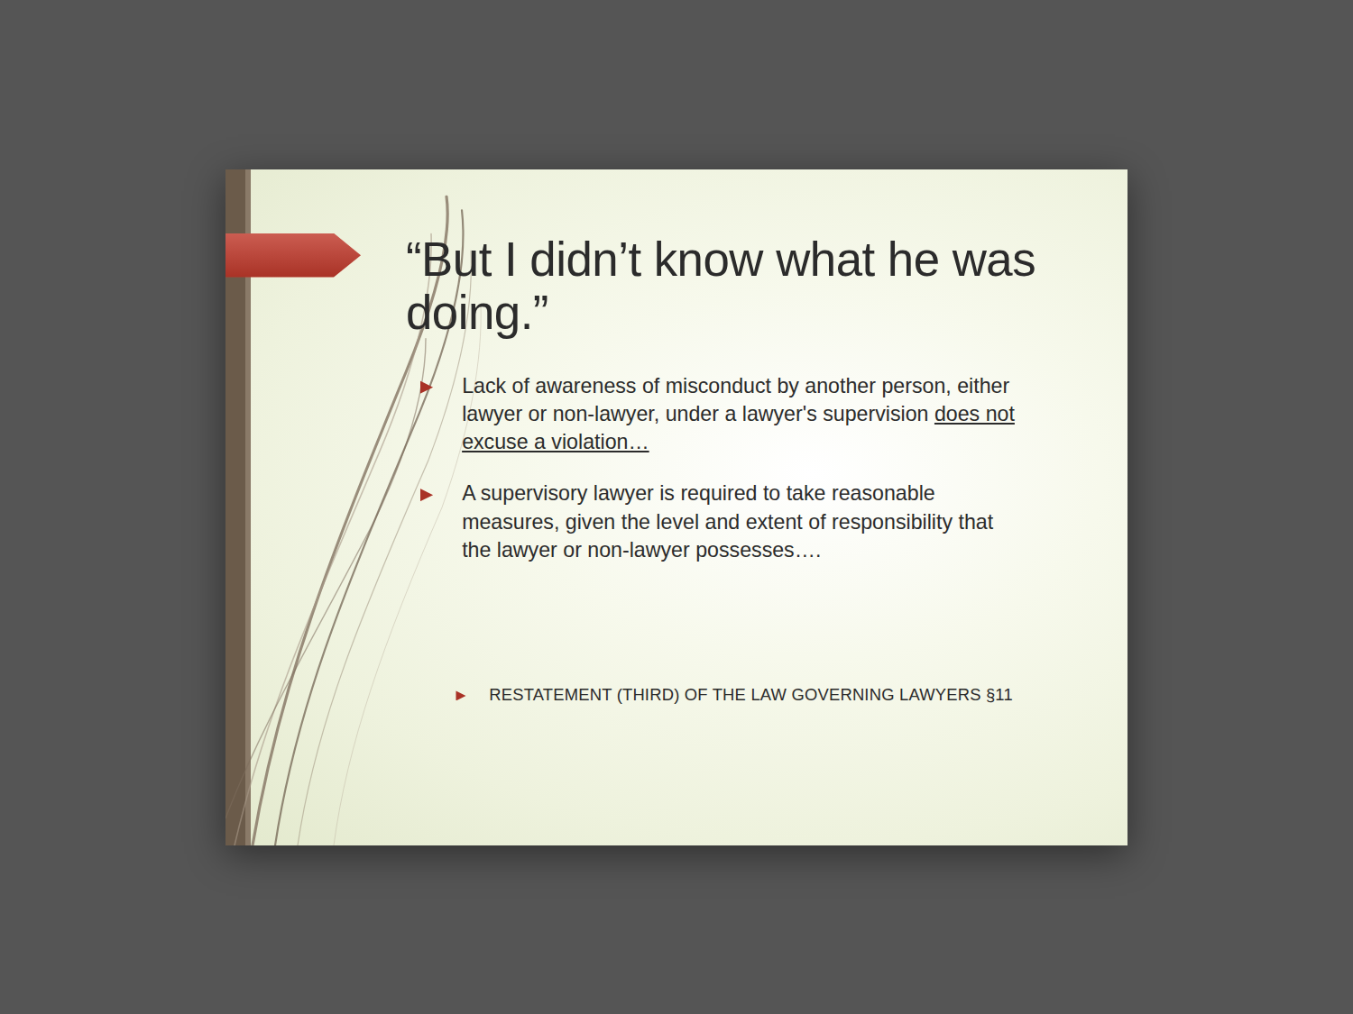“But I didn’t know what he was doing.”
Lack of awareness of misconduct by another person, either lawyer or non-lawyer, under a lawyer's supervision does not excuse a violation…
A supervisory lawyer is required to take reasonable measures, given the level and extent of responsibility that the lawyer or non-lawyer possesses….
RESTATEMENT (THIRD) OF THE LAW GOVERNING LAWYERS §11